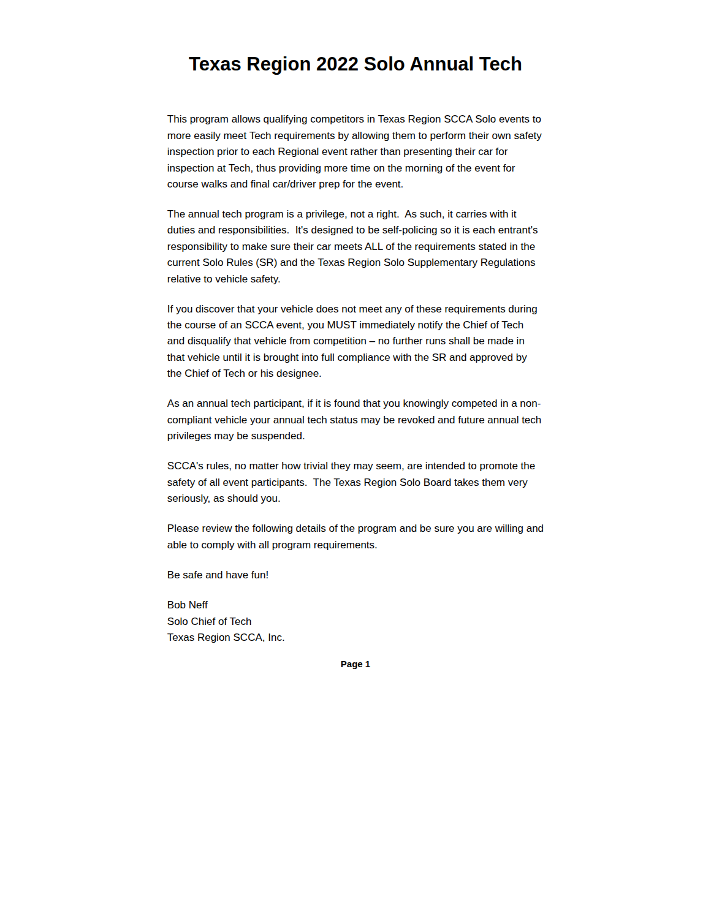Texas Region 2022 Solo Annual Tech
This program allows qualifying competitors in Texas Region SCCA Solo events to more easily meet Tech requirements by allowing them to perform their own safety inspection prior to each Regional event rather than presenting their car for inspection at Tech, thus providing more time on the morning of the event for course walks and final car/driver prep for the event.
The annual tech program is a privilege, not a right. As such, it carries with it duties and responsibilities. It's designed to be self-policing so it is each entrant's responsibility to make sure their car meets ALL of the requirements stated in the current Solo Rules (SR) and the Texas Region Solo Supplementary Regulations relative to vehicle safety.
If you discover that your vehicle does not meet any of these requirements during the course of an SCCA event, you MUST immediately notify the Chief of Tech and disqualify that vehicle from competition – no further runs shall be made in that vehicle until it is brought into full compliance with the SR and approved by the Chief of Tech or his designee.
As an annual tech participant, if it is found that you knowingly competed in a non-compliant vehicle your annual tech status may be revoked and future annual tech privileges may be suspended.
SCCA's rules, no matter how trivial they may seem, are intended to promote the safety of all event participants. The Texas Region Solo Board takes them very seriously, as should you.
Please review the following details of the program and be sure you are willing and able to comply with all program requirements.
Be safe and have fun!
Bob Neff
Solo Chief of Tech
Texas Region SCCA, Inc.
Page 1